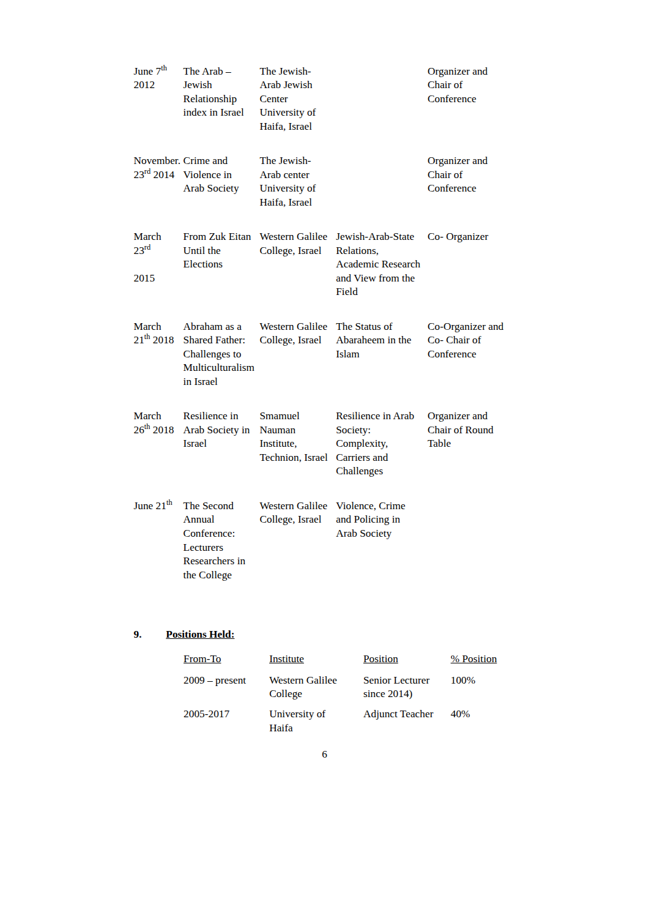| June 7 th 2012 | The Arab – Jewish Relationship index in Israel | The Jewish-Arab Jewish Center University of Haifa, Israel | | Organizer and Chair of Conference |
| November. 23 rd 2014 | Crime and Violence in Arab Society | The Jewish-Arab center University of Haifa, Israel | | Organizer and Chair of Conference |
| March 23 rd 2015 | From Zuk Eitan Until the Elections | Western Galilee College, Israel | Jewish-Arab-State Relations, Academic Research and View from the Field | Co- Organizer |
| March 21 th 2018 | Abraham as a Shared Father: Challenges to Multiculturalism in Israel | Western Galilee College, Israel | The Status of Abaraheem in the Islam | Co-Organizer and Co- Chair of Conference |
| March 26 th 2018 | Resilience in Arab Society in Israel | Smamuel Nauman Institute, Technion, Israel | Resilience in Arab Society: Complexity, Carriers and Challenges | Organizer and Chair of Round Table |
| June 21 th | The Second Annual Conference: Lecturers Researchers in the College | Western Galilee College, Israel | Violence, Crime and Policing in Arab Society | |
9. Positions Held:
| From-To | Institute | Position | % Position |
| --- | --- | --- | --- |
| 2009 – present | Western Galilee College | Senior Lecturer since 2014) | 100% |
| 2005-2017 | University of Haifa | Adjunct Teacher | 40% |
6